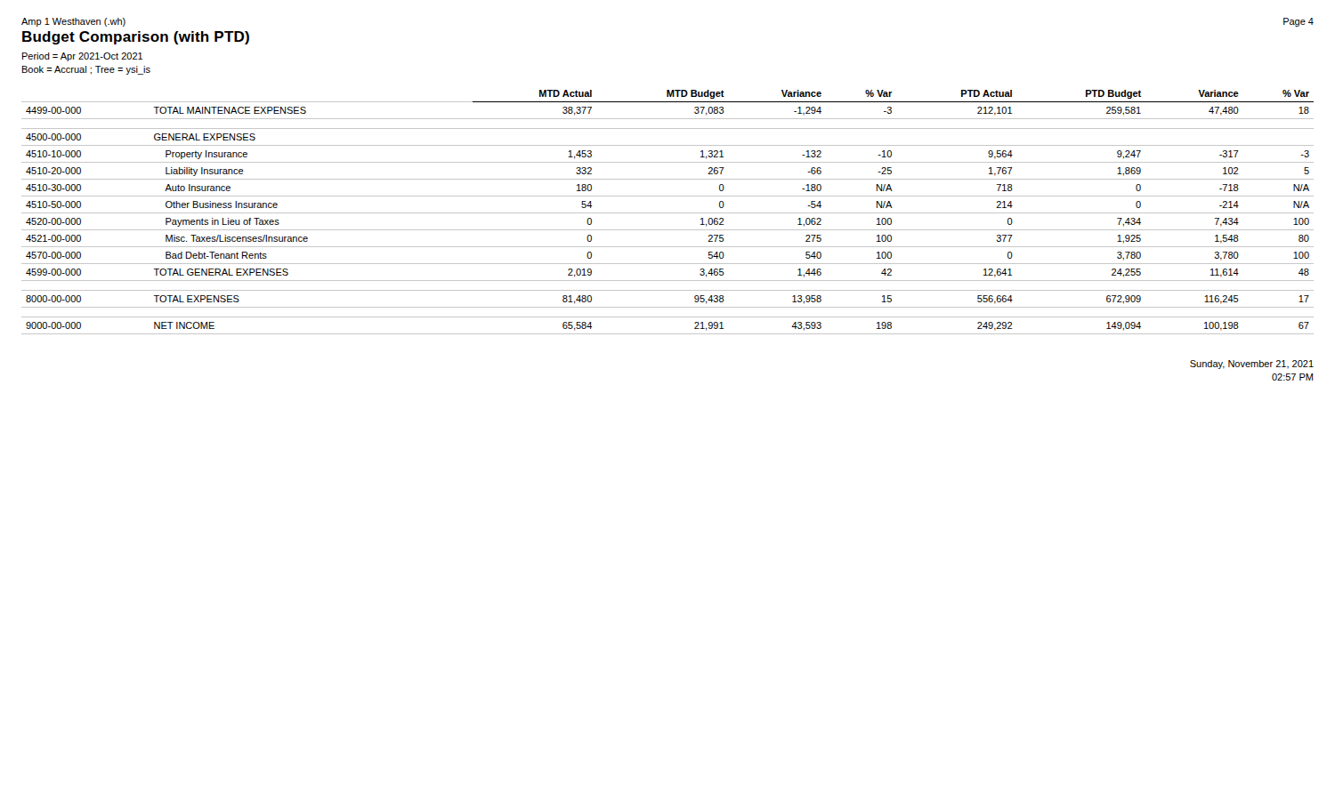Page 4
Amp 1 Westhaven (.wh)
Budget Comparison (with PTD)
Period = Apr 2021-Oct 2021
Book = Accrual ; Tree = ysi_is
| | | MTD Actual | MTD Budget | Variance | % Var | PTD Actual | PTD Budget | Variance | % Var |
| --- | --- | --- | --- | --- | --- | --- | --- | --- | --- |
| 4499-00-000 | TOTAL MAINTENACE EXPENSES | 38,377 | 37,083 | -1,294 | -3 | 212,101 | 259,581 | 47,480 | 18 |
| 4500-00-000 | GENERAL EXPENSES | | | | | | | | |
| 4510-10-000 | Property Insurance | 1,453 | 1,321 | -132 | -10 | 9,564 | 9,247 | -317 | -3 |
| 4510-20-000 | Liability Insurance | 332 | 267 | -66 | -25 | 1,767 | 1,869 | 102 | 5 |
| 4510-30-000 | Auto Insurance | 180 | 0 | -180 | N/A | 718 | 0 | -718 | N/A |
| 4510-50-000 | Other Business Insurance | 54 | 0 | -54 | N/A | 214 | 0 | -214 | N/A |
| 4520-00-000 | Payments in Lieu of Taxes | 0 | 1,062 | 1,062 | 100 | 0 | 7,434 | 7,434 | 100 |
| 4521-00-000 | Misc. Taxes/Liscenses/Insurance | 0 | 275 | 275 | 100 | 377 | 1,925 | 1,548 | 80 |
| 4570-00-000 | Bad Debt-Tenant Rents | 0 | 540 | 540 | 100 | 0 | 3,780 | 3,780 | 100 |
| 4599-00-000 | TOTAL GENERAL EXPENSES | 2,019 | 3,465 | 1,446 | 42 | 12,641 | 24,255 | 11,614 | 48 |
| 8000-00-000 | TOTAL EXPENSES | 81,480 | 95,438 | 13,958 | 15 | 556,664 | 672,909 | 116,245 | 17 |
| 9000-00-000 | NET INCOME | 65,584 | 21,991 | 43,593 | 198 | 249,292 | 149,094 | 100,198 | 67 |
Sunday, November 21, 2021
02:57 PM